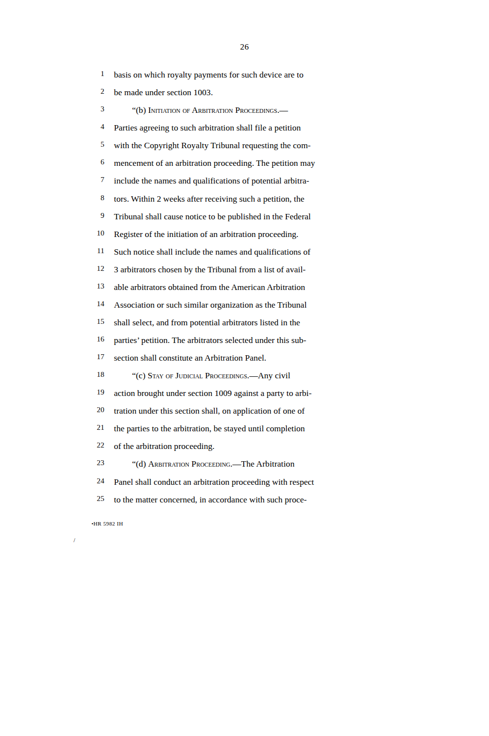26
basis on which royalty payments for such device are to
be made under section 1003.
“(b) Initiation of Arbitration Proceedings.—
Parties agreeing to such arbitration shall file a petition
with the Copyright Royalty Tribunal requesting the com-
mencement of an arbitration proceeding. The petition may
include the names and qualifications of potential arbitra-
tors. Within 2 weeks after receiving such a petition, the
Tribunal shall cause notice to be published in the Federal
Register of the initiation of an arbitration proceeding.
Such notice shall include the names and qualifications of
3 arbitrators chosen by the Tribunal from a list of avail-
able arbitrators obtained from the American Arbitration
Association or such similar organization as the Tribunal
shall select, and from potential arbitrators listed in the
parties’ petition. The arbitrators selected under this sub-
section shall constitute an Arbitration Panel.
“(c) Stay of Judicial Proceedings.—Any civil
action brought under section 1009 against a party to arbi-
tration under this section shall, on application of one of
the parties to the arbitration, be stayed until completion
of the arbitration proceeding.
“(d) Arbitration Proceeding.—The Arbitration
Panel shall conduct an arbitration proceeding with respect
to the matter concerned, in accordance with such proce-
•HR 5982 IH
/